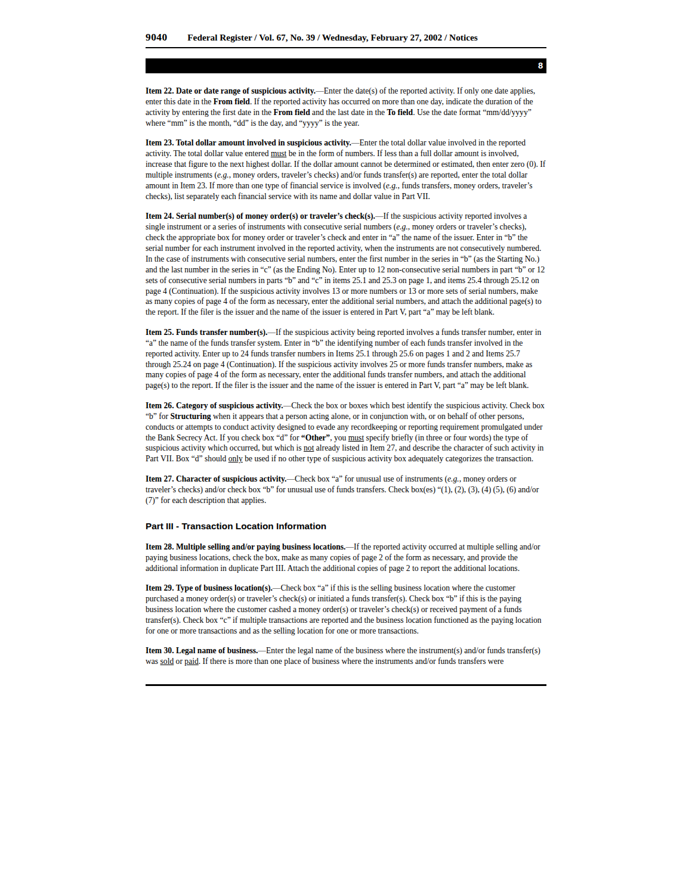9040 Federal Register / Vol. 67, No. 39 / Wednesday, February 27, 2002 / Notices
8
Item 22. Date or date range of suspicious activity.—Enter the date(s) of the reported activity. If only one date applies, enter this date in the From field. If the reported activity has occurred on more than one day, indicate the duration of the activity by entering the first date in the From field and the last date in the To field. Use the date format “mm/dd/yyyy” where “mm” is the month, “dd” is the day, and “yyyy” is the year.
Item 23. Total dollar amount involved in suspicious activity.—Enter the total dollar value involved in the reported activity. The total dollar value entered must be in the form of numbers. If less than a full dollar amount is involved, increase that figure to the next highest dollar. If the dollar amount cannot be determined or estimated, then enter zero (0). If multiple instruments (e.g., money orders, traveler’s checks) and/or funds transfer(s) are reported, enter the total dollar amount in Item 23. If more than one type of financial service is involved (e.g., funds transfers, money orders, traveler’s checks), list separately each financial service with its name and dollar value in Part VII.
Item 24. Serial number(s) of money order(s) or traveler’s check(s).—If the suspicious activity reported involves a single instrument or a series of instruments with consecutive serial numbers (e.g., money orders or traveler’s checks), check the appropriate box for money order or traveler’s check and enter in “a” the name of the issuer. Enter in “b” the serial number for each instrument involved in the reported activity, when the instruments are not consecutively numbered. In the case of instruments with consecutive serial numbers, enter the first number in the series in “b” (as the Starting No.) and the last number in the series in “c” (as the Ending No). Enter up to 12 non-consecutive serial numbers in part “b” or 12 sets of consecutive serial numbers in parts “b” and “c” in items 25.1 and 25.3 on page 1, and items 25.4 through 25.12 on page 4 (Continuation). If the suspicious activity involves 13 or more numbers or 13 or more sets of serial numbers, make as many copies of page 4 of the form as necessary, enter the additional serial numbers, and attach the additional page(s) to the report. If the filer is the issuer and the name of the issuer is entered in Part V, part “a” may be left blank.
Item 25. Funds transfer number(s).—If the suspicious activity being reported involves a funds transfer number, enter in “a” the name of the funds transfer system. Enter in “b” the identifying number of each funds transfer involved in the reported activity. Enter up to 24 funds transfer numbers in Items 25.1 through 25.6 on pages 1 and 2 and Items 25.7 through 25.24 on page 4 (Continuation). If the suspicious activity involves 25 or more funds transfer numbers, make as many copies of page 4 of the form as necessary, enter the additional funds transfer numbers, and attach the additional page(s) to the report. If the filer is the issuer and the name of the issuer is entered in Part V, part “a” may be left blank.
Item 26. Category of suspicious activity.—Check the box or boxes which best identify the suspicious activity. Check box “b” for Structuring when it appears that a person acting alone, or in conjunction with, or on behalf of other persons, conducts or attempts to conduct activity designed to evade any recordkeeping or reporting requirement promulgated under the Bank Secrecy Act. If you check box “d” for “Other”, you must specify briefly (in three or four words) the type of suspicious activity which occurred, but which is not already listed in Item 27, and describe the character of such activity in Part VII. Box “d” should only be used if no other type of suspicious activity box adequately categorizes the transaction.
Item 27. Character of suspicious activity.—Check box “a” for unusual use of instruments (e.g., money orders or traveler’s checks) and/or check box “b” for unusual use of funds transfers. Check box(es) “(1), (2), (3), (4) (5), (6) and/or (7)” for each description that applies.
Part III - Transaction Location Information
Item 28. Multiple selling and/or paying business locations.—If the reported activity occurred at multiple selling and/or paying business locations, check the box, make as many copies of page 2 of the form as necessary, and provide the additional information in duplicate Part III. Attach the additional copies of page 2 to report the additional locations.
Item 29. Type of business location(s).—Check box “a” if this is the selling business location where the customer purchased a money order(s) or traveler’s check(s) or initiated a funds transfer(s). Check box “b” if this is the paying business location where the customer cashed a money order(s) or traveler’s check(s) or received payment of a funds transfer(s). Check box “c” if multiple transactions are reported and the business location functioned as the paying location for one or more transactions and as the selling location for one or more transactions.
Item 30. Legal name of business.—Enter the legal name of the business where the instrument(s) and/or funds transfer(s) was sold or paid. If there is more than one place of business where the instruments and/or funds transfers were